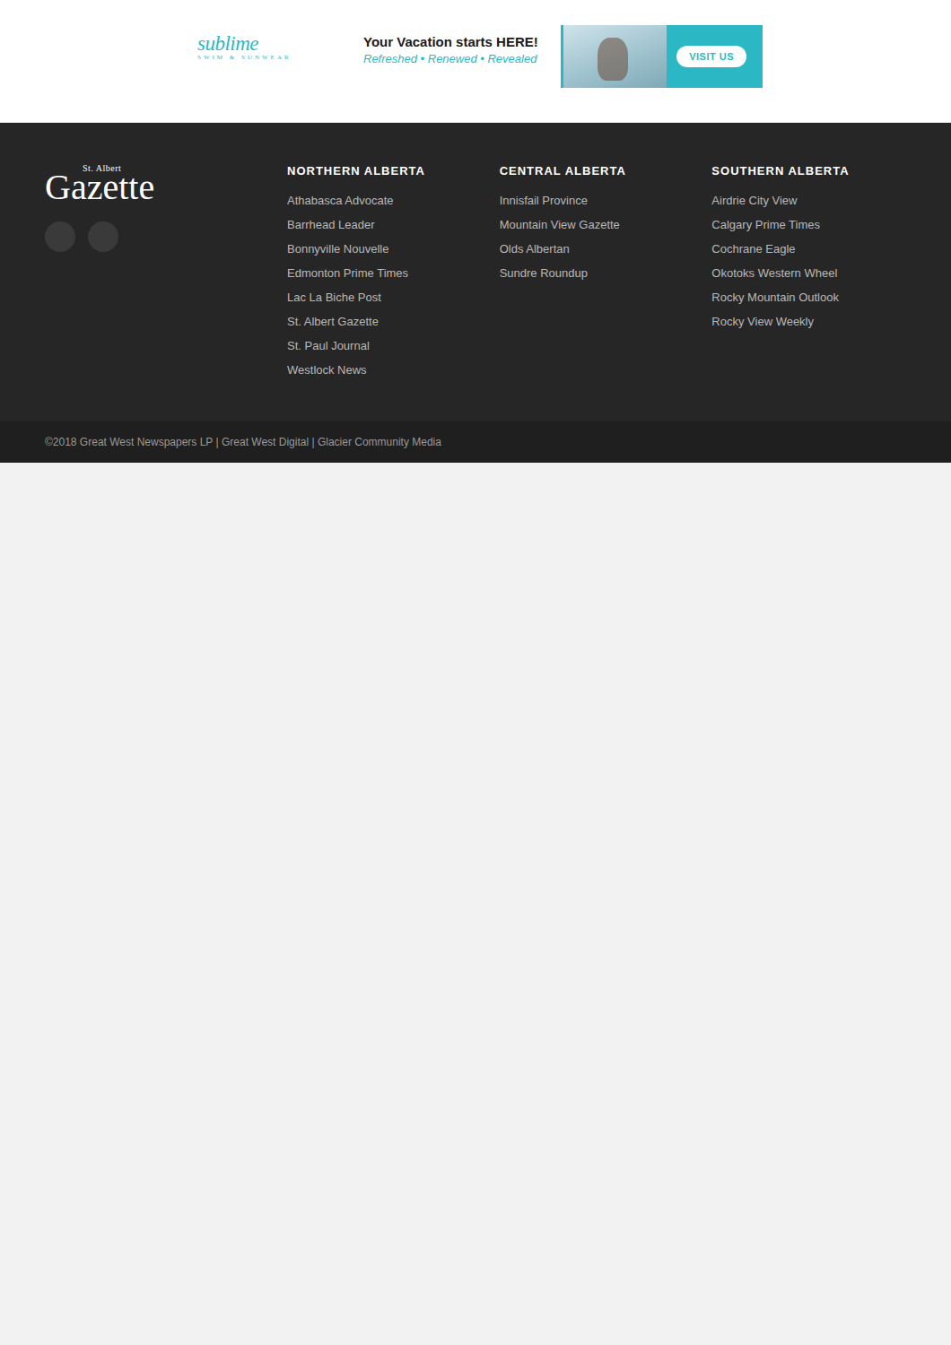sublimeSWIM & SUNWEAR Your Vacation starts HERE! Refreshed • Renewed • Revealed VISIT US
St. Albert Gazette
NORTHERN ALBERTA
Athabasca Advocate
Barrhead Leader
Bonnyville Nouvelle
Edmonton Prime Times
Lac La Biche Post
St. Albert Gazette
St. Paul Journal
Westlock News
CENTRAL ALBERTA
Innisfail Province
Mountain View Gazette
Olds Albertan
Sundre Roundup
SOUTHERN ALBERTA
Airdrie City View
Calgary Prime Times
Cochrane Eagle
Okotoks Western Wheel
Rocky Mountain Outlook
Rocky View Weekly
©2018 Great West Newspapers LP | Great West Digital | Glacier Community Media